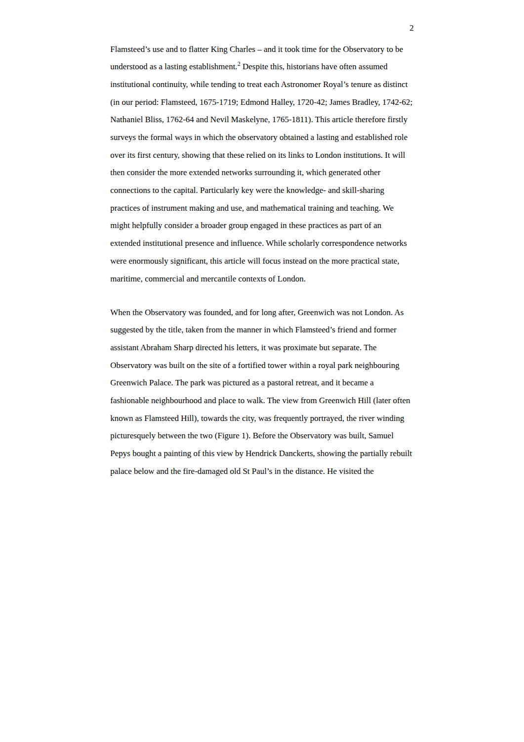2
Flamsteed’s use and to flatter King Charles – and it took time for the Observatory to be understood as a lasting establishment.2 Despite this, historians have often assumed institutional continuity, while tending to treat each Astronomer Royal’s tenure as distinct (in our period: Flamsteed, 1675-1719; Edmond Halley, 1720-42; James Bradley, 1742-62; Nathaniel Bliss, 1762-64 and Nevil Maskelyne, 1765-1811). This article therefore firstly surveys the formal ways in which the observatory obtained a lasting and established role over its first century, showing that these relied on its links to London institutions. It will then consider the more extended networks surrounding it, which generated other connections to the capital. Particularly key were the knowledge- and skill-sharing practices of instrument making and use, and mathematical training and teaching. We might helpfully consider a broader group engaged in these practices as part of an extended institutional presence and influence. While scholarly correspondence networks were enormously significant, this article will focus instead on the more practical state, maritime, commercial and mercantile contexts of London.
When the Observatory was founded, and for long after, Greenwich was not London. As suggested by the title, taken from the manner in which Flamsteed’s friend and former assistant Abraham Sharp directed his letters, it was proximate but separate. The Observatory was built on the site of a fortified tower within a royal park neighbouring Greenwich Palace. The park was pictured as a pastoral retreat, and it became a fashionable neighbourhood and place to walk. The view from Greenwich Hill (later often known as Flamsteed Hill), towards the city, was frequently portrayed, the river winding picturesquely between the two (Figure 1). Before the Observatory was built, Samuel Pepys bought a painting of this view by Hendrick Danckerts, showing the partially rebuilt palace below and the fire-damaged old St Paul’s in the distance. He visited the